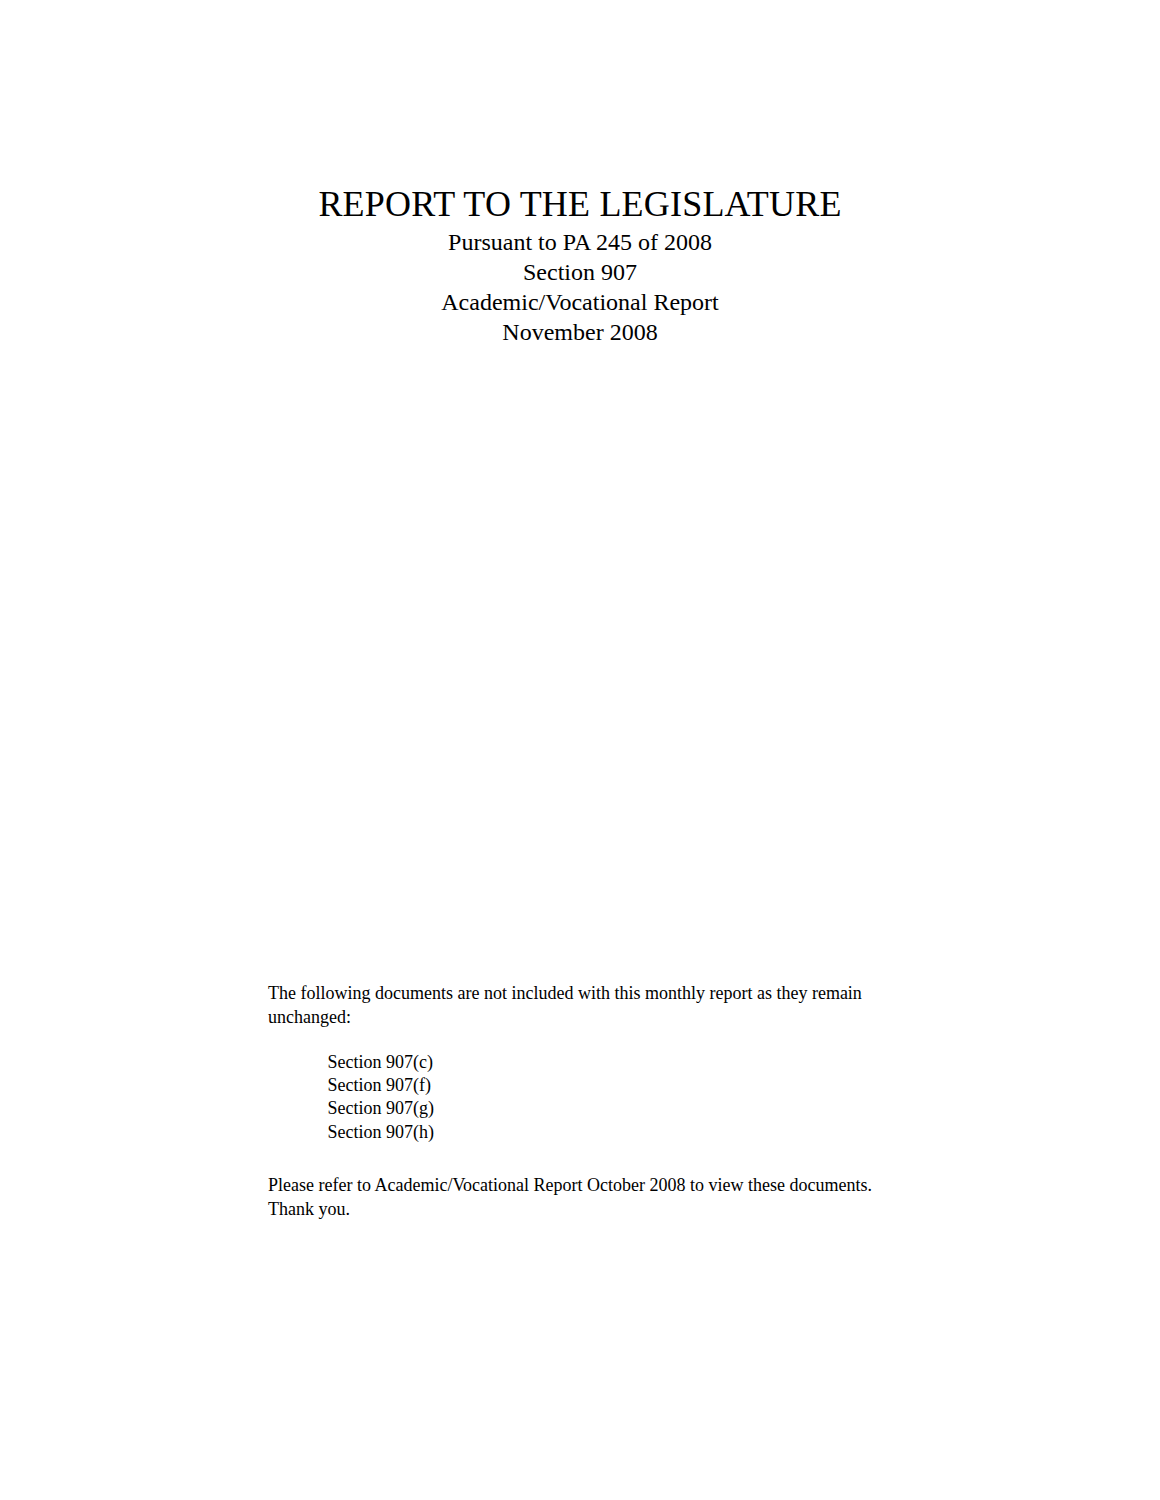REPORT TO THE LEGISLATURE
Pursuant to PA 245 of 2008
Section 907
Academic/Vocational Report
November 2008
The following documents are not included with this monthly report as they remain unchanged:
Section 907(c)
Section 907(f)
Section 907(g)
Section 907(h)
Please refer to Academic/Vocational Report October 2008 to view these documents. Thank you.